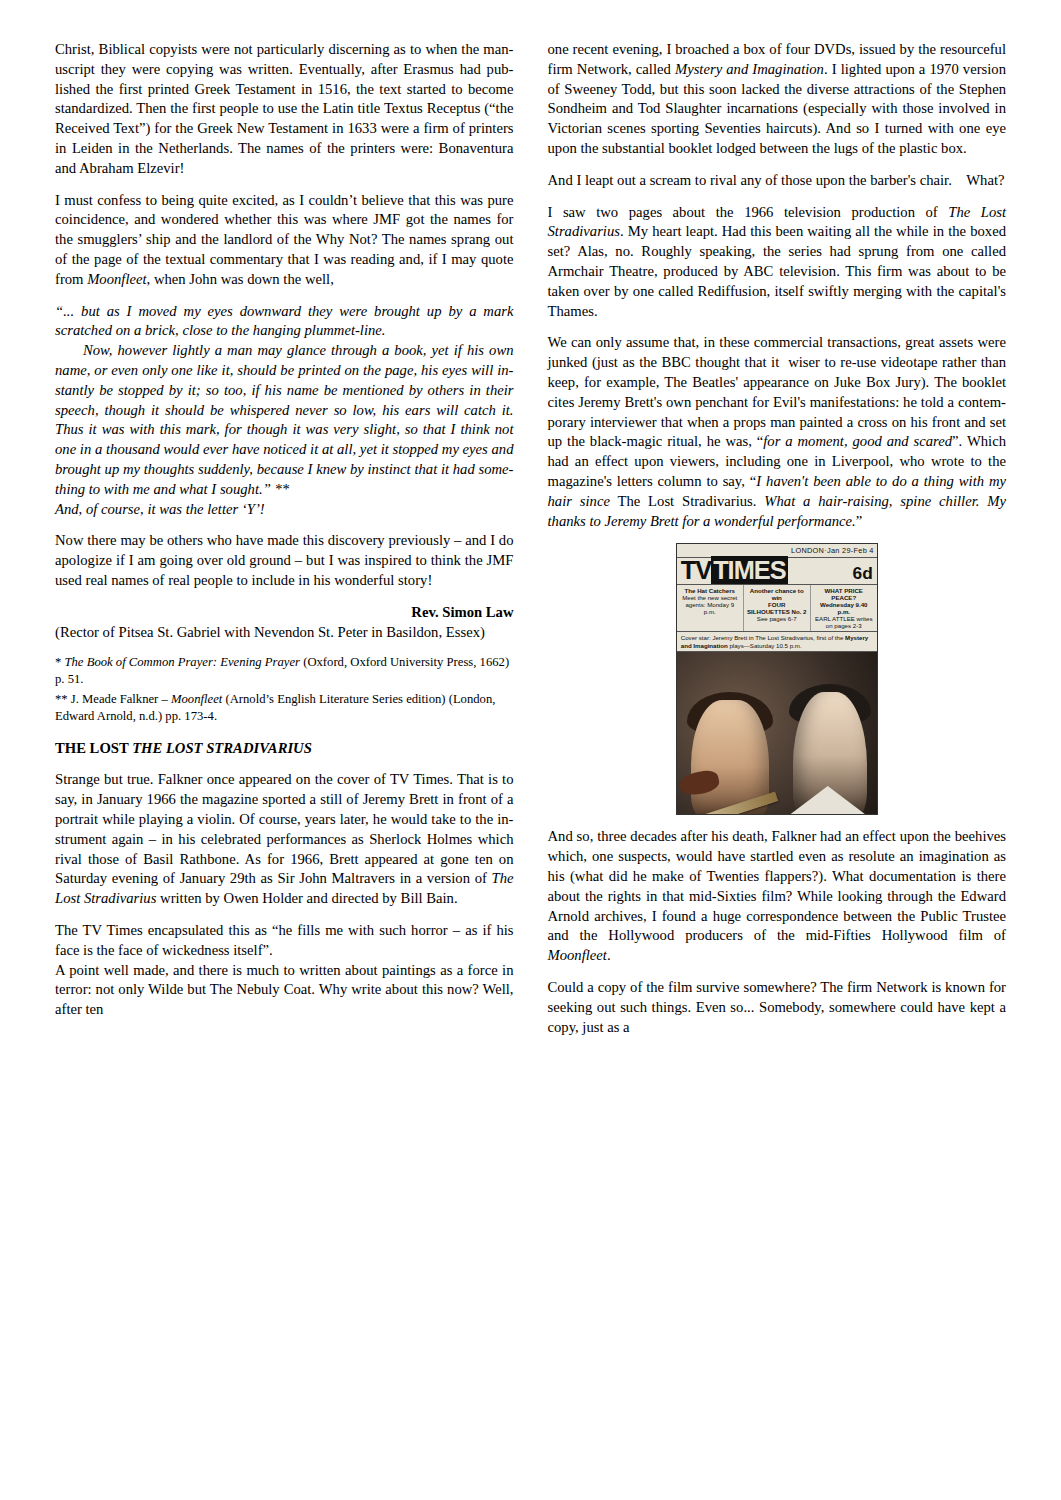Christ, Biblical copyists were not particularly discerning as to when the manuscript they were copying was written. Eventually, after Erasmus had published the first printed Greek Testament in 1516, the text started to become standardized. Then the first people to use the Latin title Textus Receptus (“the Received Text”) for the Greek New Testament in 1633 were a firm of printers in Leiden in the Netherlands. The names of the printers were: Bonaventura and Abraham Elzevir!
I must confess to being quite excited, as I couldn’t believe that this was pure coincidence, and wondered whether this was where JMF got the names for the smugglers’ ship and the landlord of the Why Not? The names sprang out of the page of the textual commentary that I was reading and, if I may quote from Moonfleet, when John was down the well,
“... but as I moved my eyes downward they were brought up by a mark scratched on a brick, close to the hanging plummet-line. Now, however lightly a man may glance through a book, yet if his own name, or even only one like it, should be printed on the page, his eyes will instantly be stopped by it; so too, if his name be mentioned by others in their speech, though it should be whispered never so low, his ears will catch it. Thus it was with this mark, for though it was very slight, so that I think not one in a thousand would ever have noticed it at all, yet it stopped my eyes and brought up my thoughts suddenly, because I knew by instinct that it had something to with me and what I sought.” ** And, of course, it was the letter ‘Y’!
Now there may be others who have made this discovery previously – and I do apologize if I am going over old ground – but I was inspired to think the JMF used real names of real people to include in his wonderful story!
Rev. Simon Law
(Rector of Pitsea St. Gabriel with Nevendon St. Peter in Basildon, Essex)
* The Book of Common Prayer: Evening Prayer (Oxford, Oxford University Press, 1662) p. 51.
** J. Meade Falkner – Moonfleet (Arnold’s English Literature Series edition) (London, Edward Arnold, n.d.) pp. 173-4.
THE LOST THE LOST STRADIVARIUS
Strange but true. Falkner once appeared on the cover of TV Times. That is to say, in January 1966 the magazine sported a still of Jeremy Brett in front of a portrait while playing a violin. Of course, years later, he would take to the instrument again – in his celebrated performances as Sherlock Holmes which rival those of Basil Rathbone. As for 1966, Brett appeared at gone ten on Saturday evening of January 29th as Sir John Maltravers in a version of The Lost Stradivarius written by Owen Holder and directed by Bill Bain.
The TV Times encapsulated this as “he fills me with such horror – as if his face is the face of wickedness itself”.
A point well made, and there is much to written about paintings as a force in terror: not only Wilde but The Nebuly Coat. Why write about this now? Well, after ten
one recent evening, I broached a box of four DVDs, issued by the resourceful firm Network, called Mystery and Imagination. I lighted upon a 1970 version of Sweeney Todd, but this soon lacked the diverse attractions of the Stephen Sondheim and Tod Slaughter incarnations (especially with those involved in Victorian scenes sporting Seventies haircuts). And so I turned with one eye upon the substantial booklet lodged between the lugs of the plastic box.
And I leapt out a scream to rival any of those upon the barber's chair. What?
I saw two pages about the 1966 television production of The Lost Stradivarius. My heart leapt. Had this been waiting all the while in the boxed set? Alas, no. Roughly speaking, the series had sprung from one called Armchair Theatre, produced by ABC television. This firm was about to be taken over by one called Rediffusion, itself swiftly merging with the capital's Thames.
We can only assume that, in these commercial transactions, great assets were junked (just as the BBC thought that it wiser to re-use videotape rather than keep, for example, The Beatles' appearance on Juke Box Jury). The booklet cites Jeremy Brett's own penchant for Evil's manifestations: he told a contemporary interviewer that when a props man painted a cross on his front and set up the black-magic ritual, he was, “for a moment, good and scared”. Which had an effect upon viewers, including one in Liverpool, who wrote to the magazine's letters column to say, “I haven't been able to do a thing with my hair since The Lost Stradivarius. What a hair-raising, spine chiller. My thanks to Jeremy Brett for a wonderful performance.”
LONDON·Jan 29-Feb 4
TVTIMES
6d
The Hat Catchers Meet the new secret agents: Monday 9 p.m.
Another chance to win FOUR SILHOUETTES No. 2 See pages 6-7
WHAT PRICE PEACE? Wednesday 9.40 p.m. EARL ATTLEE writes on pages 2-3
Cover star: Jeremy Brett in The Lost Stradivarius, first of the Mystery and Imagination plays—Saturday 10.5 p.m.
And so, three decades after his death, Falkner had an effect upon the beehives which, one suspects, would have startled even as resolute an imagination as his (what did he make of Twenties flappers?). What documentation is there about the rights in that mid-Sixties film? While looking through the Edward Arnold archives, I found a huge correspondence between the Public Trustee and the Hollywood producers of the mid-Fifties Hollywood film of Moonfleet.
Could a copy of the film survive somewhere? The firm Network is known for seeking out such things. Even so... Somebody, somewhere could have kept a copy, just as a